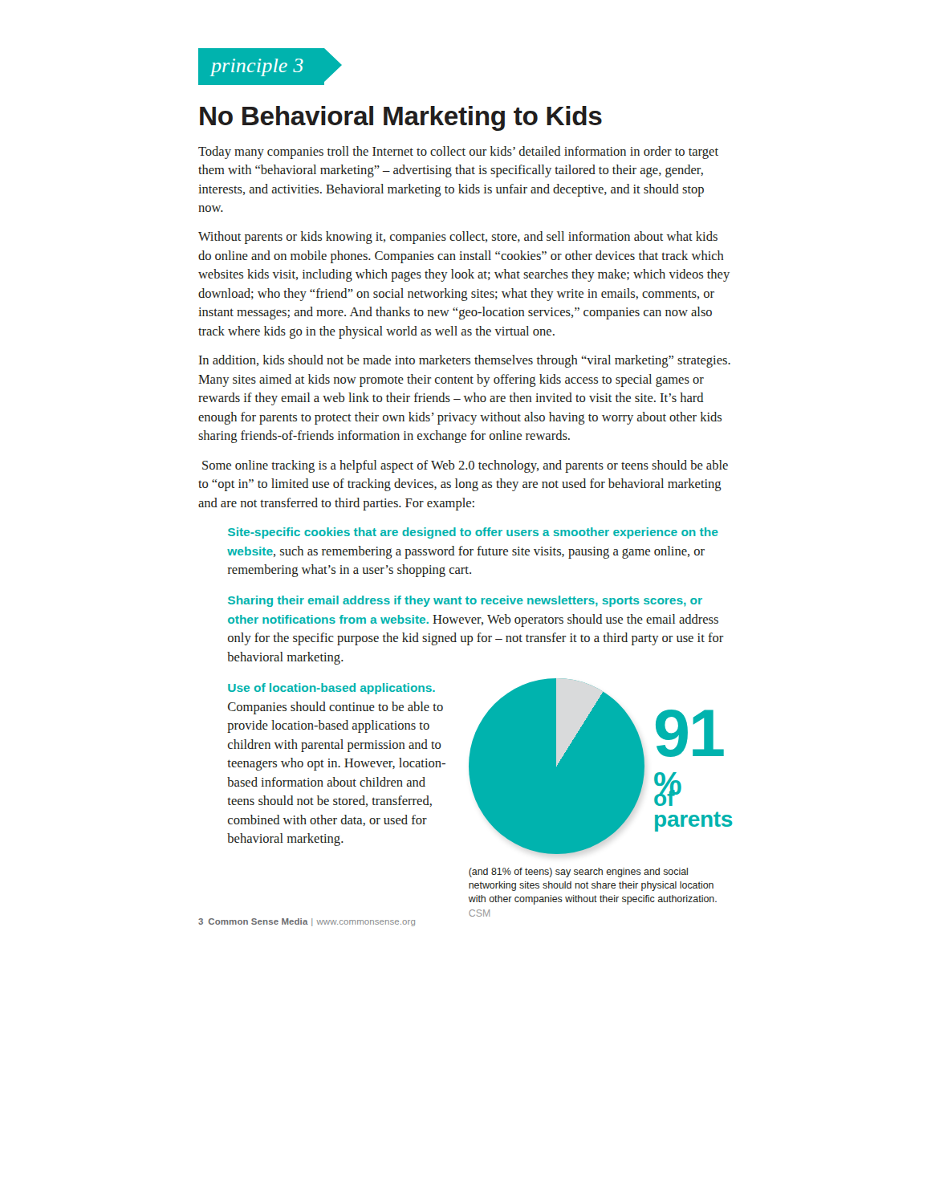principle 3
No Behavioral Marketing to Kids
Today many companies troll the Internet to collect our kids’ detailed information in order to target them with “behavioral marketing” – advertising that is specifically tailored to their age, gender, interests, and activities. Behavioral marketing to kids is unfair and deceptive, and it should stop now.
Without parents or kids knowing it, companies collect, store, and sell information about what kids do online and on mobile phones. Companies can install “cookies” or other devices that track which websites kids visit, including which pages they look at; what searches they make; which videos they download; who they “friend” on social networking sites; what they write in emails, comments, or instant messages; and more. And thanks to new “geo-location services,” companies can now also track where kids go in the physical world as well as the virtual one.
In addition, kids should not be made into marketers themselves through “viral marketing” strategies. Many sites aimed at kids now promote their content by offering kids access to special games or rewards if they email a web link to their friends – who are then invited to visit the site. It’s hard enough for parents to protect their own kids’ privacy without also having to worry about other kids sharing friends-of-friends information in exchange for online rewards.
Some online tracking is a helpful aspect of Web 2.0 technology, and parents or teens should be able to “opt in” to limited use of tracking devices, as long as they are not used for behavioral marketing and are not transferred to third parties. For example:
Site-specific cookies that are designed to offer users a smoother experience on the website, such as remembering a password for future site visits, pausing a game online, or remembering what’s in a user’s shopping cart.
Sharing their email address if they want to receive newsletters, sports scores, or other notifications from a website. However, Web operators should use the email address only for the specific purpose the kid signed up for – not transfer it to a third party or use it for behavioral marketing.
Use of location-based applications.
Companies should continue to be able to provide location-based applications to children with parental permission and to teenagers who opt in. However, location-based information about children and teens should not be stored, transferred, combined with other data, or used for behavioral marketing.
91% of parents
(and 81% of teens) say search engines and social networking sites should not share their physical location with other companies without their specific authorization. CSM
3 Common Sense Media|www.commonsense.org